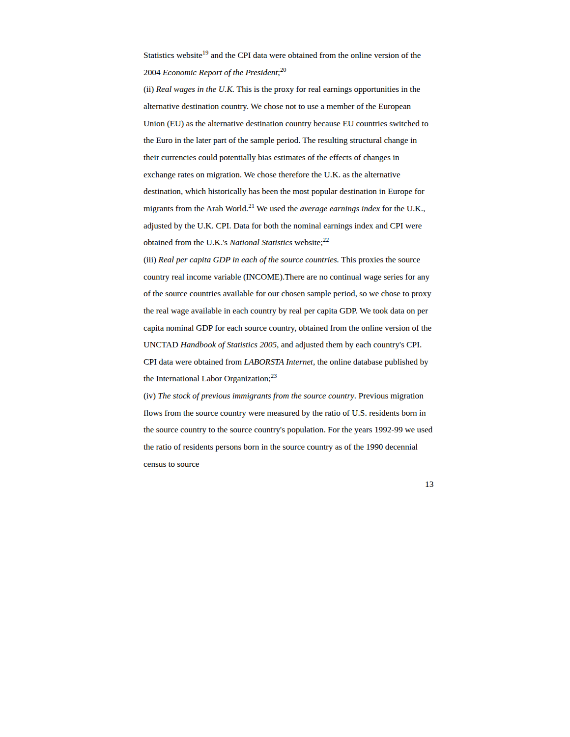Statistics website19 and the CPI data were obtained from the online version of the 2004 Economic Report of the President;20
(ii) Real wages in the U.K. This is the proxy for real earnings opportunities in the alternative destination country. We chose not to use a member of the European Union (EU) as the alternative destination country because EU countries switched to the Euro in the later part of the sample period. The resulting structural change in their currencies could potentially bias estimates of the effects of changes in exchange rates on migration. We chose therefore the U.K. as the alternative destination, which historically has been the most popular destination in Europe for migrants from the Arab World.21 We used the average earnings index for the U.K., adjusted by the U.K. CPI. Data for both the nominal earnings index and CPI were obtained from the U.K.'s National Statistics website;22
(iii) Real per capita GDP in each of the source countries. This proxies the source country real income variable (INCOME).There are no continual wage series for any of the source countries available for our chosen sample period, so we chose to proxy the real wage available in each country by real per capita GDP. We took data on per capita nominal GDP for each source country, obtained from the online version of the UNCTAD Handbook of Statistics 2005, and adjusted them by each country's CPI. CPI data were obtained from LABORSTA Internet, the online database published by the International Labor Organization;23
(iv) The stock of previous immigrants from the source country. Previous migration flows from the source country were measured by the ratio of U.S. residents born in the source country to the source country's population. For the years 1992-99 we used the ratio of residents persons born in the source country as of the 1990 decennial census to source
13